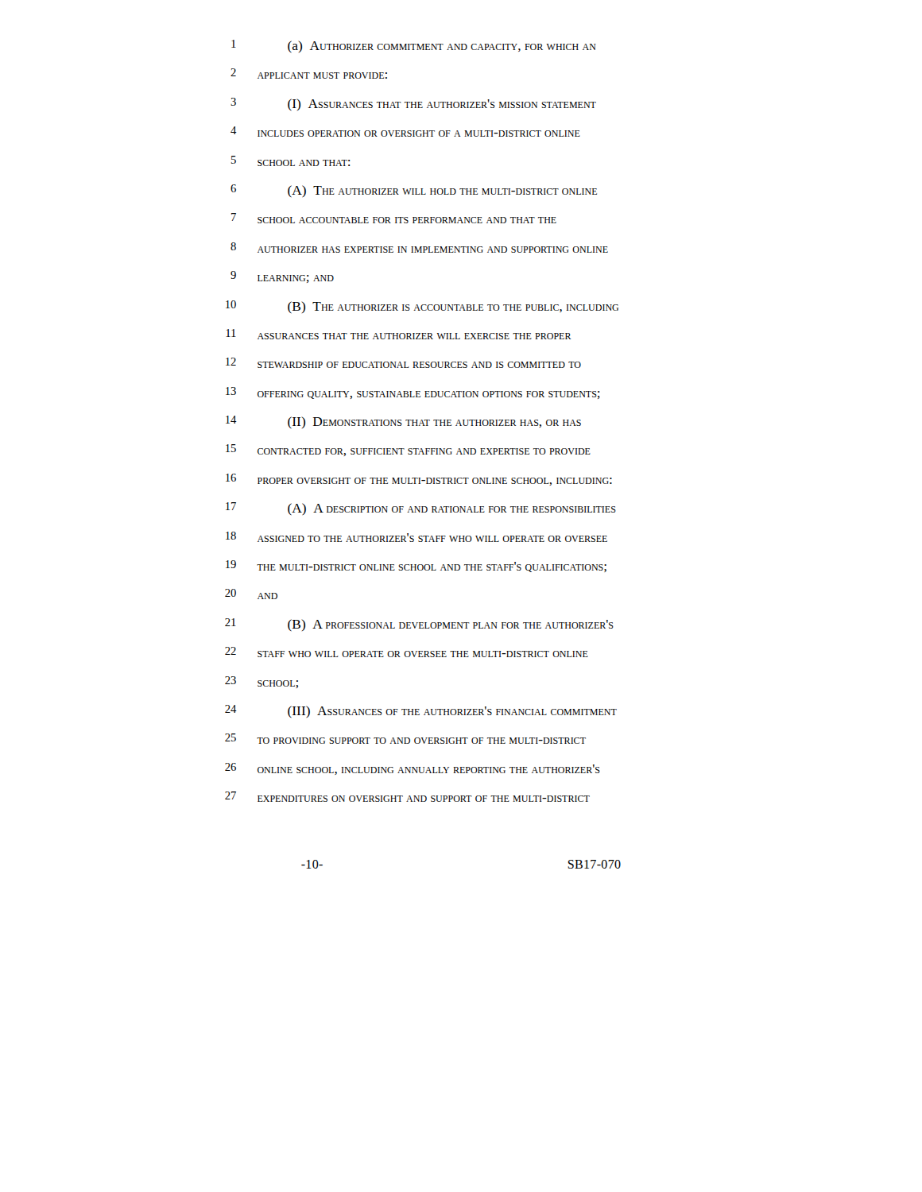(a) Authorizer commitment and capacity, for which an
applicant must provide:
(I) Assurances that the authorizer's mission statement
includes operation or oversight of a multi-district online
school and that:
(A) The authorizer will hold the multi-district online
school accountable for its performance and that the
authorizer has expertise in implementing and supporting online
learning; and
(B) The authorizer is accountable to the public, including
assurances that the authorizer will exercise the proper
stewardship of educational resources and is committed to
offering quality, sustainable education options for students;
(II) Demonstrations that the authorizer has, or has
contracted for, sufficient staffing and expertise to provide
proper oversight of the multi-district online school, including:
(A) A description of and rationale for the responsibilities
assigned to the authorizer's staff who will operate or oversee
the multi-district online school and the staff's qualifications;
and
(B) A professional development plan for the authorizer's
staff who will operate or oversee the multi-district online
school;
(III) Assurances of the authorizer's financial commitment
to providing support to and oversight of the multi-district
online school, including annually reporting the authorizer's
expenditures on oversight and support of the multi-district
-10-SB17-070